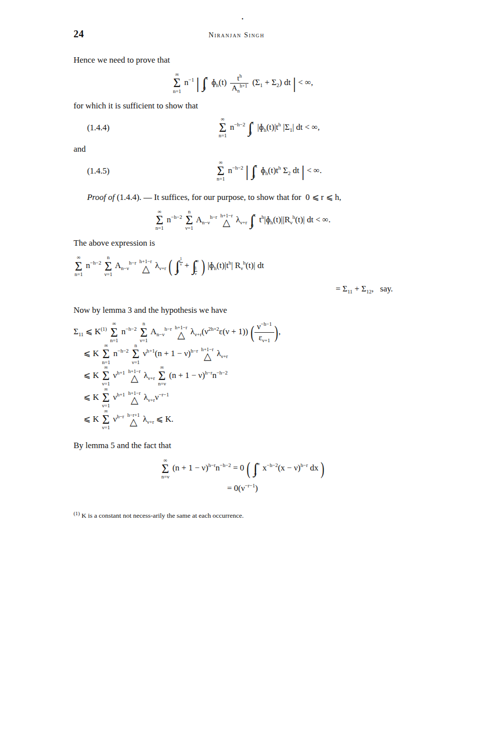.
24 Niranjan Singh
Hence we need to prove that
∞Σn=1 n−1 | π∫0 ɸh(t) th Anh+1 (Σ1 + Σ2) dt | < ∞,
for which it is sufficient to show that
(1.4.4)
∞Σn=1 n−h−2 π∫0 |ɸh(t)|th |Σ1| dt < ∞,
and
(1.4.5)
∞Σn=1 n−h−2 | π∫0 ɸh(t)th Σ2 dt | < ∞.
Proof of (1.4.4). — It suffices, for our purpose, to show that for 0 ⩽ r ⩽ h,
∞Σn=1 n−h−2 nΣν=1 An−νh−r h+1−r△ λν+r π∫0 th|ɸh(t)||Rνh(t)| dt < ∞.
The above expression is
∞Σn=1 n−h−2 nΣν=1 An−νh−r h+1−r△ λν+r ( 1 ν∫0 + ∞∫1 ν ) |ɸh(t)|th| Rνh(t)| dt
= Σ11 + Σ12, say.
Now by lemma 3 and the hypothesis we have
Σ11 ⩽ K(1) ∞Σn=1 n−h−2 nΣν=1 An−νh−r h+1−r△ λν+r(ν2h+2ε(ν + 1)) (ν−h−1 εν+1), ⩽ K ∞Σn=1 n−h−2 nΣν=1 νh+1(n + 1 − ν)h−r h+1−r△ λν+r ⩽ K ∞Σν=1 νh+1 h+1−r△ λν+r ∞Σn=ν (n + 1 − ν)h−rn−h−2 ⩽ K ∞Σν=1 νh+1 h+1−r△ λν+rν−r−1 ⩽ K ∞Σν=1 νh−r h−r+1△ λν+r ⩽ K.
By lemma 5 and the fact that
∞Σn=ν (n + 1 − ν)h−rn−h−2 = 0 ( ∞∫ν x−h−2(x − ν)h−r dx )
= 0(ν−r−1)
(1) K is a constant not necess-arily the same at each occurrence.